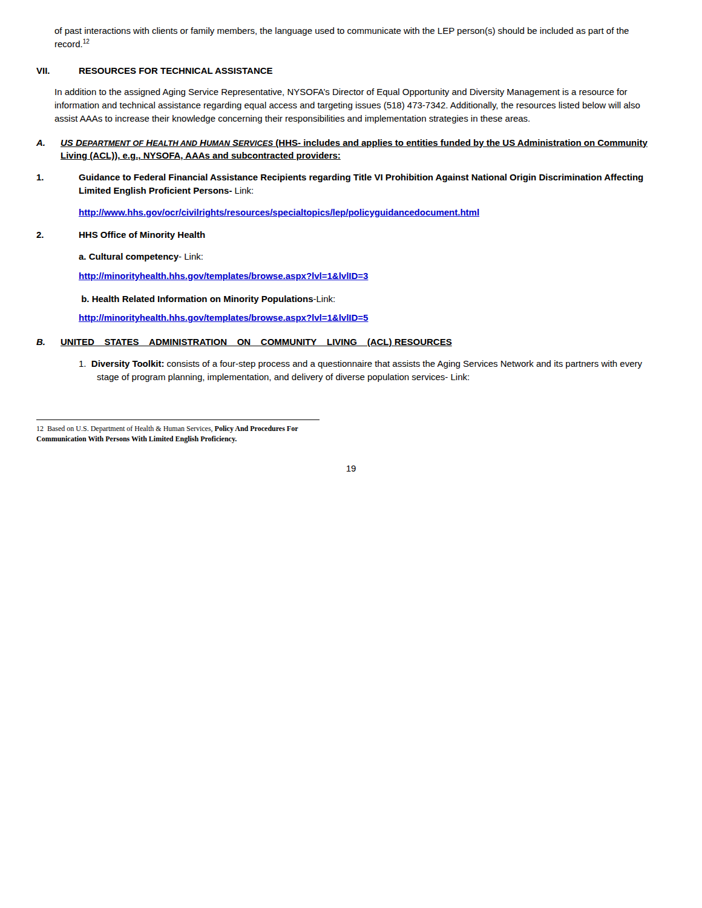of past interactions with clients or family members, the language used to communicate with the LEP person(s) should be included as part of the record.12
VII. RESOURCES FOR TECHNICAL ASSISTANCE
In addition to the assigned Aging Service Representative, NYSOFA’s Director of Equal Opportunity and Diversity Management is a resource for information and technical assistance regarding equal access and targeting issues (518) 473-7342. Additionally, the resources listed below will also assist AAAs to increase their knowledge concerning their responsibilities and implementation strategies in these areas.
A. US DEPARTMENT OF HEALTH AND HUMAN SERVICES (HHS- includes and applies to entities funded by the US Administration on Community Living (ACL)), e.g., NYSOFA, AAAs and subcontracted providers:
1. Guidance to Federal Financial Assistance Recipients regarding Title VI Prohibition Against National Origin Discrimination Affecting Limited English Proficient Persons- Link:
http://www.hhs.gov/ocr/civilrights/resources/specialtopics/lep/policyguidancedocument.html
2. HHS Office of Minority Health
a. Cultural competency- Link:
http://minorityhealth.hhs.gov/templates/browse.aspx?lvl=1&lvlID=3
b. Health Related Information on Minority Populations-Link:
http://minorityhealth.hhs.gov/templates/browse.aspx?lvl=1&lvlID=5
B. UNITED STATES ADMINISTRATION ON COMMUNITY LIVING (ACL) RESOURCES
1. Diversity Toolkit: consists of a four-step process and a questionnaire that assists the Aging Services Network and its partners with every stage of program planning, implementation, and delivery of diverse population services- Link:
12 Based on U.S. Department of Health & Human Services, Policy And Procedures For Communication With Persons With Limited English Proficiency.
19